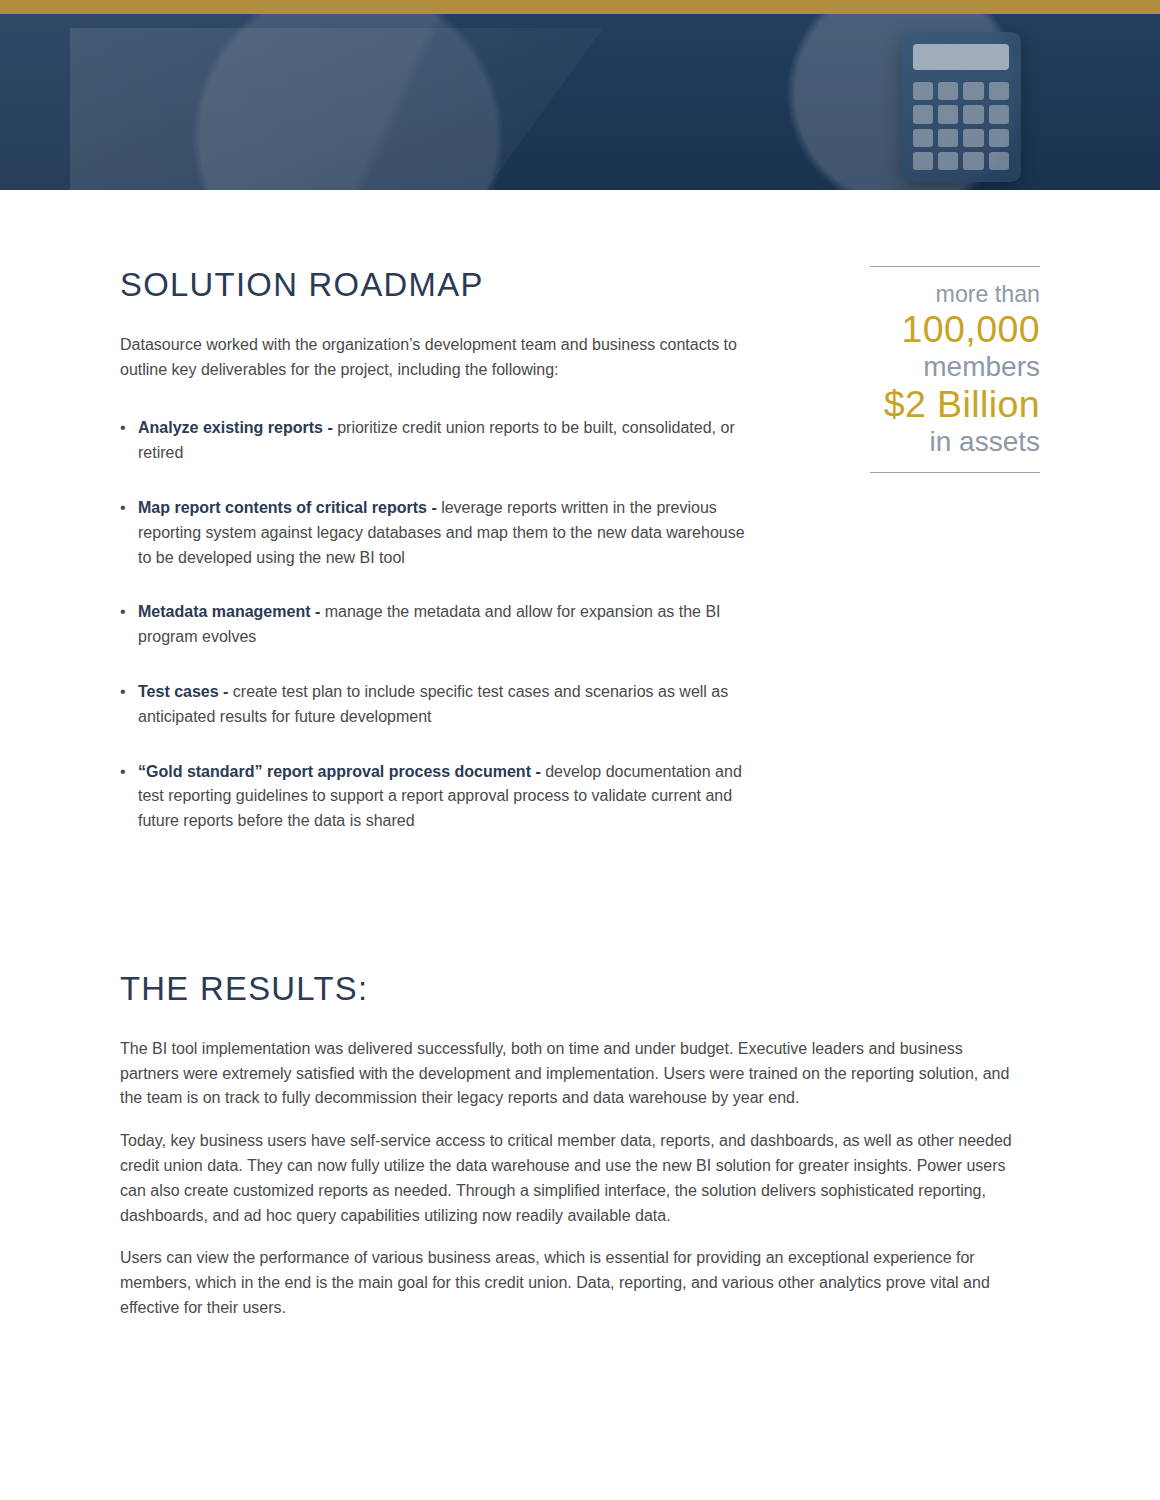Solution Roadmap
Datasource worked with the organization’s development team and business contacts to outline key deliverables for the project, including the following:
Analyze existing reports - prioritize credit union reports to be built, consolidated, or retired
Map report contents of critical reports - leverage reports written in the previous reporting system against legacy databases and map them to the new data warehouse to be developed using the new BI tool
Metadata management - manage the metadata and allow for expansion as the BI program evolves
Test cases - create test plan to include specific test cases and scenarios as well as anticipated results for future development
“Gold standard” report approval process document - develop documentation and test reporting guidelines to support a report approval process to validate current and future reports before the data is shared
more than
100,000
members
$2 Billion
in assets
The Results:
The BI tool implementation was delivered successfully, both on time and under budget. Executive leaders and business partners were extremely satisfied with the development and implementation. Users were trained on the reporting solution, and the team is on track to fully decommission their legacy reports and data warehouse by year end.
Today, key business users have self-service access to critical member data, reports, and dashboards, as well as other needed credit union data. They can now fully utilize the data warehouse and use the new BI solution for greater insights. Power users can also create customized reports as needed. Through a simplified interface, the solution delivers sophisticated reporting, dashboards, and ad hoc query capabilities utilizing now readily available data.
Users can view the performance of various business areas, which is essential for providing an exceptional experience for members, which in the end is the main goal for this credit union. Data, reporting, and various other analytics prove vital and effective for their users.